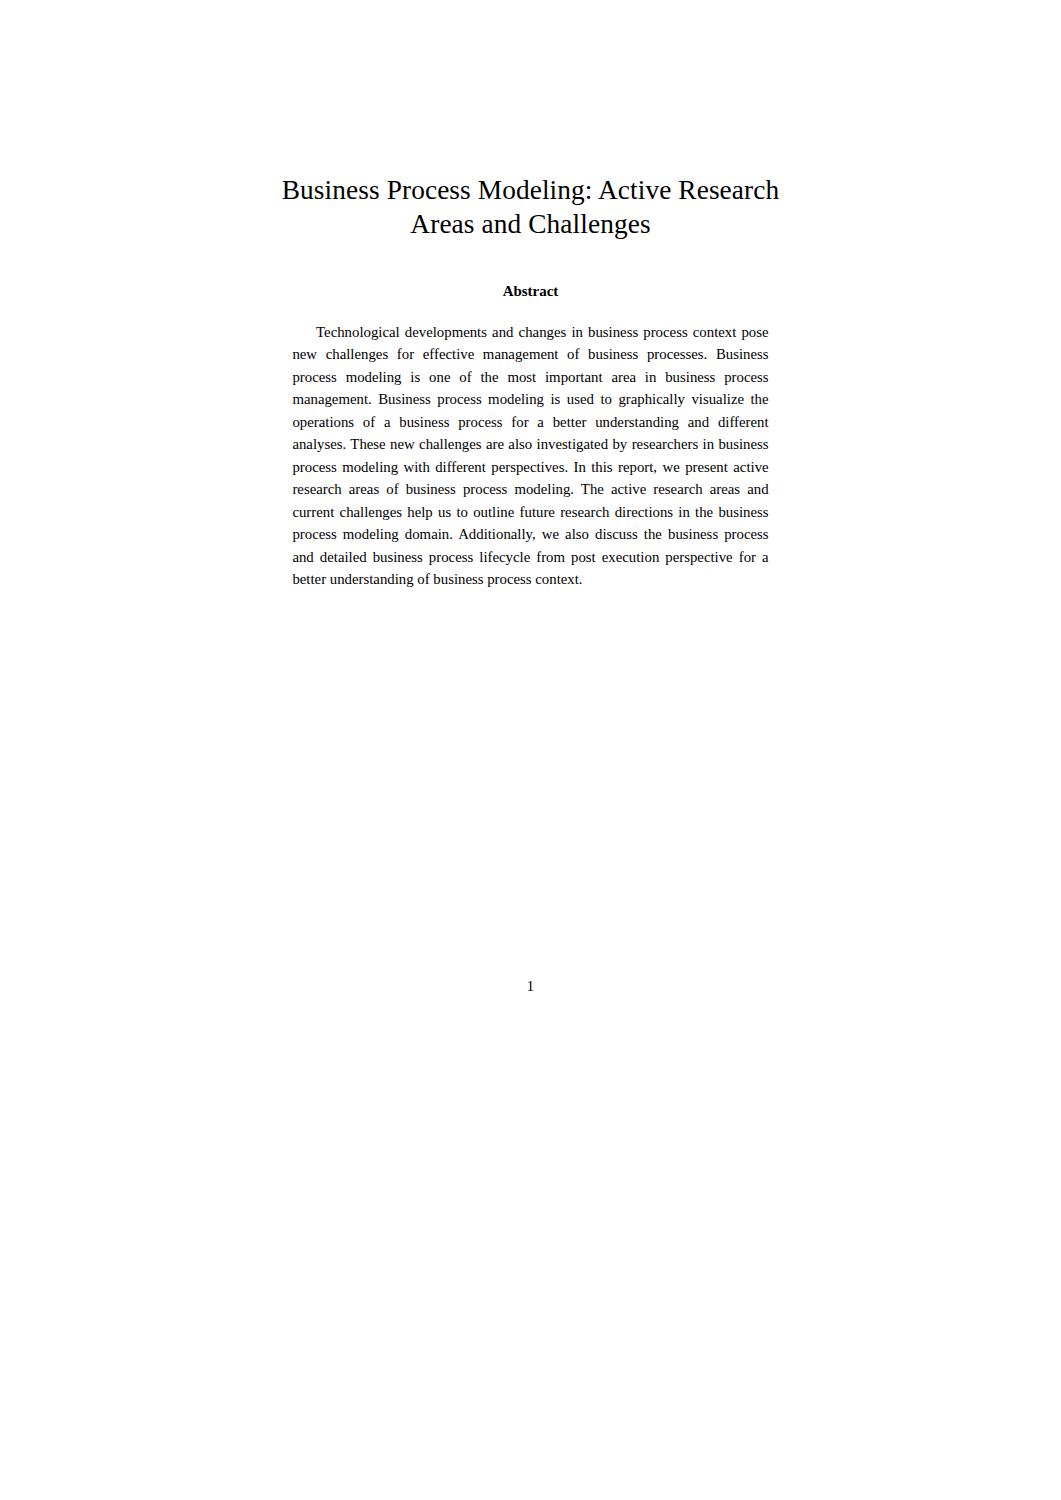Business Process Modeling: Active Research
Areas and Challenges
Abstract
Technological developments and changes in business process context pose new challenges for effective management of business processes. Business process modeling is one of the most important area in business process management. Business process modeling is used to graphically visualize the operations of a business process for a better understanding and different analyses. These new challenges are also investigated by researchers in business process modeling with different perspectives. In this report, we present active research areas of business process modeling. The active research areas and current challenges help us to outline future research directions in the business process modeling domain. Additionally, we also discuss the business process and detailed business process lifecycle from post execution perspective for a better understanding of business process context.
1